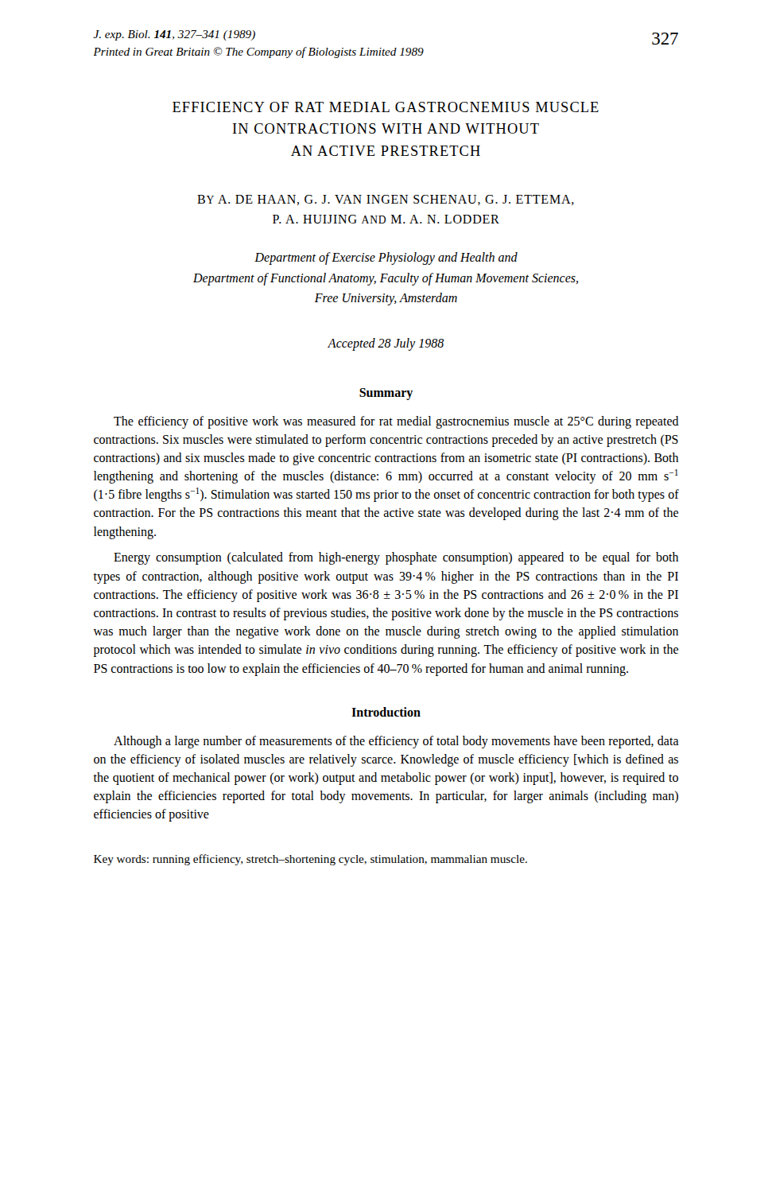J. exp. Biol. 141, 327–341 (1989)
Printed in Great Britain © The Company of Biologists Limited 1989
327
EFFICIENCY OF RAT MEDIAL GASTROCNEMIUS MUSCLE
IN CONTRACTIONS WITH AND WITHOUT
AN ACTIVE PRESTRETCH
BY A. DE HAAN, G. J. VAN INGEN SCHENAU, G. J. ETTEMA,
P. A. HUIJING AND M. A. N. LODDER
Department of Exercise Physiology and Health and
Department of Functional Anatomy, Faculty of Human Movement Sciences,
Free University, Amsterdam
Accepted 28 July 1988
Summary
The efficiency of positive work was measured for rat medial gastrocnemius muscle at 25°C during repeated contractions. Six muscles were stimulated to perform concentric contractions preceded by an active prestretch (PS contractions) and six muscles made to give concentric contractions from an isometric state (PI contractions). Both lengthening and shortening of the muscles (distance: 6 mm) occurred at a constant velocity of 20 mm s−1 (1·5 fibre lengths s−1). Stimulation was started 150 ms prior to the onset of concentric contraction for both types of contraction. For the PS contractions this meant that the active state was developed during the last 2·4 mm of the lengthening.
Energy consumption (calculated from high-energy phosphate consumption) appeared to be equal for both types of contraction, although positive work output was 39·4 % higher in the PS contractions than in the PI contractions. The efficiency of positive work was 36·8 ± 3·5 % in the PS contractions and 26 ± 2·0 % in the PI contractions. In contrast to results of previous studies, the positive work done by the muscle in the PS contractions was much larger than the negative work done on the muscle during stretch owing to the applied stimulation protocol which was intended to simulate in vivo conditions during running. The efficiency of positive work in the PS contractions is too low to explain the efficiencies of 40–70 % reported for human and animal running.
Introduction
Although a large number of measurements of the efficiency of total body movements have been reported, data on the efficiency of isolated muscles are relatively scarce. Knowledge of muscle efficiency [which is defined as the quotient of mechanical power (or work) output and metabolic power (or work) input], however, is required to explain the efficiencies reported for total body movements. In particular, for larger animals (including man) efficiencies of positive
Key words: running efficiency, stretch–shortening cycle, stimulation, mammalian muscle.